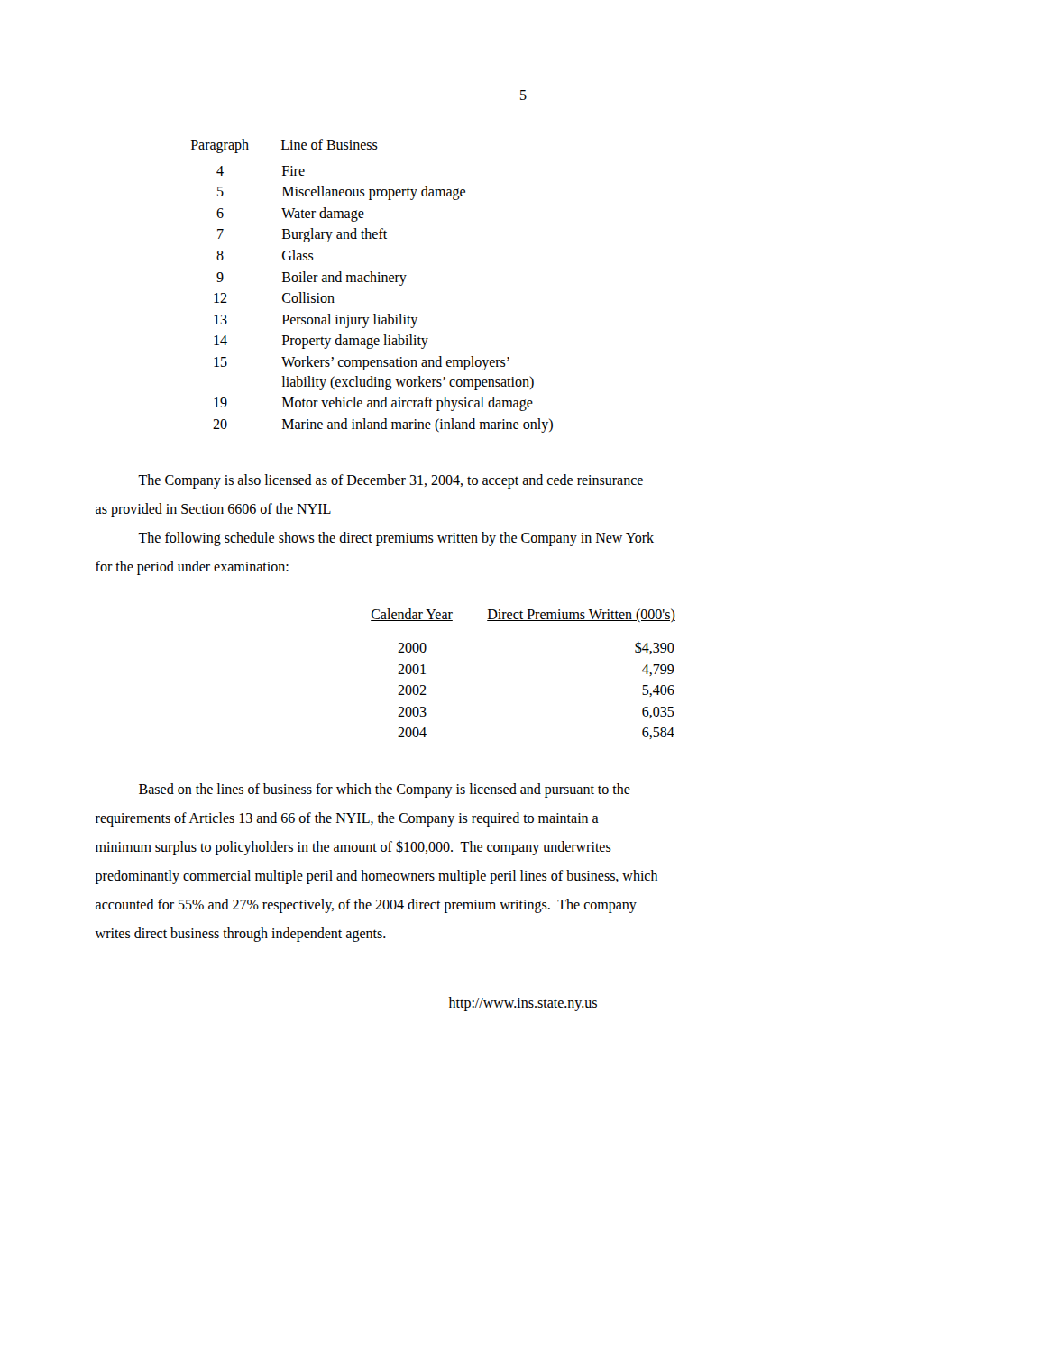5
| Paragraph | Line of Business |
| --- | --- |
| 4 | Fire |
| 5 | Miscellaneous property damage |
| 6 | Water damage |
| 7 | Burglary and theft |
| 8 | Glass |
| 9 | Boiler and machinery |
| 12 | Collision |
| 13 | Personal injury liability |
| 14 | Property damage liability |
| 15 | Workers’ compensation and employers’ liability (excluding workers’ compensation) |
| 19 | Motor vehicle and aircraft physical damage |
| 20 | Marine and inland marine (inland marine only) |
The Company is also licensed as of December 31, 2004, to accept and cede reinsurance
as provided in Section 6606 of the NYIL
The following schedule shows the direct premiums written by the Company in New York
for the period under examination:
| Calendar Year | Direct Premiums Written (000's) |
| --- | --- |
| 2000 | $4,390 |
| 2001 | 4,799 |
| 2002 | 5,406 |
| 2003 | 6,035 |
| 2004 | 6,584 |
Based on the lines of business for which the Company is licensed and pursuant to the
requirements of Articles 13 and 66 of the NYIL, the Company is required to maintain a
minimum surplus to policyholders in the amount of $100,000. The company underwrites
predominantly commercial multiple peril and homeowners multiple peril lines of business, which
accounted for 55% and 27% respectively, of the 2004 direct premium writings. The company
writes direct business through independent agents.
http://www.ins.state.ny.us